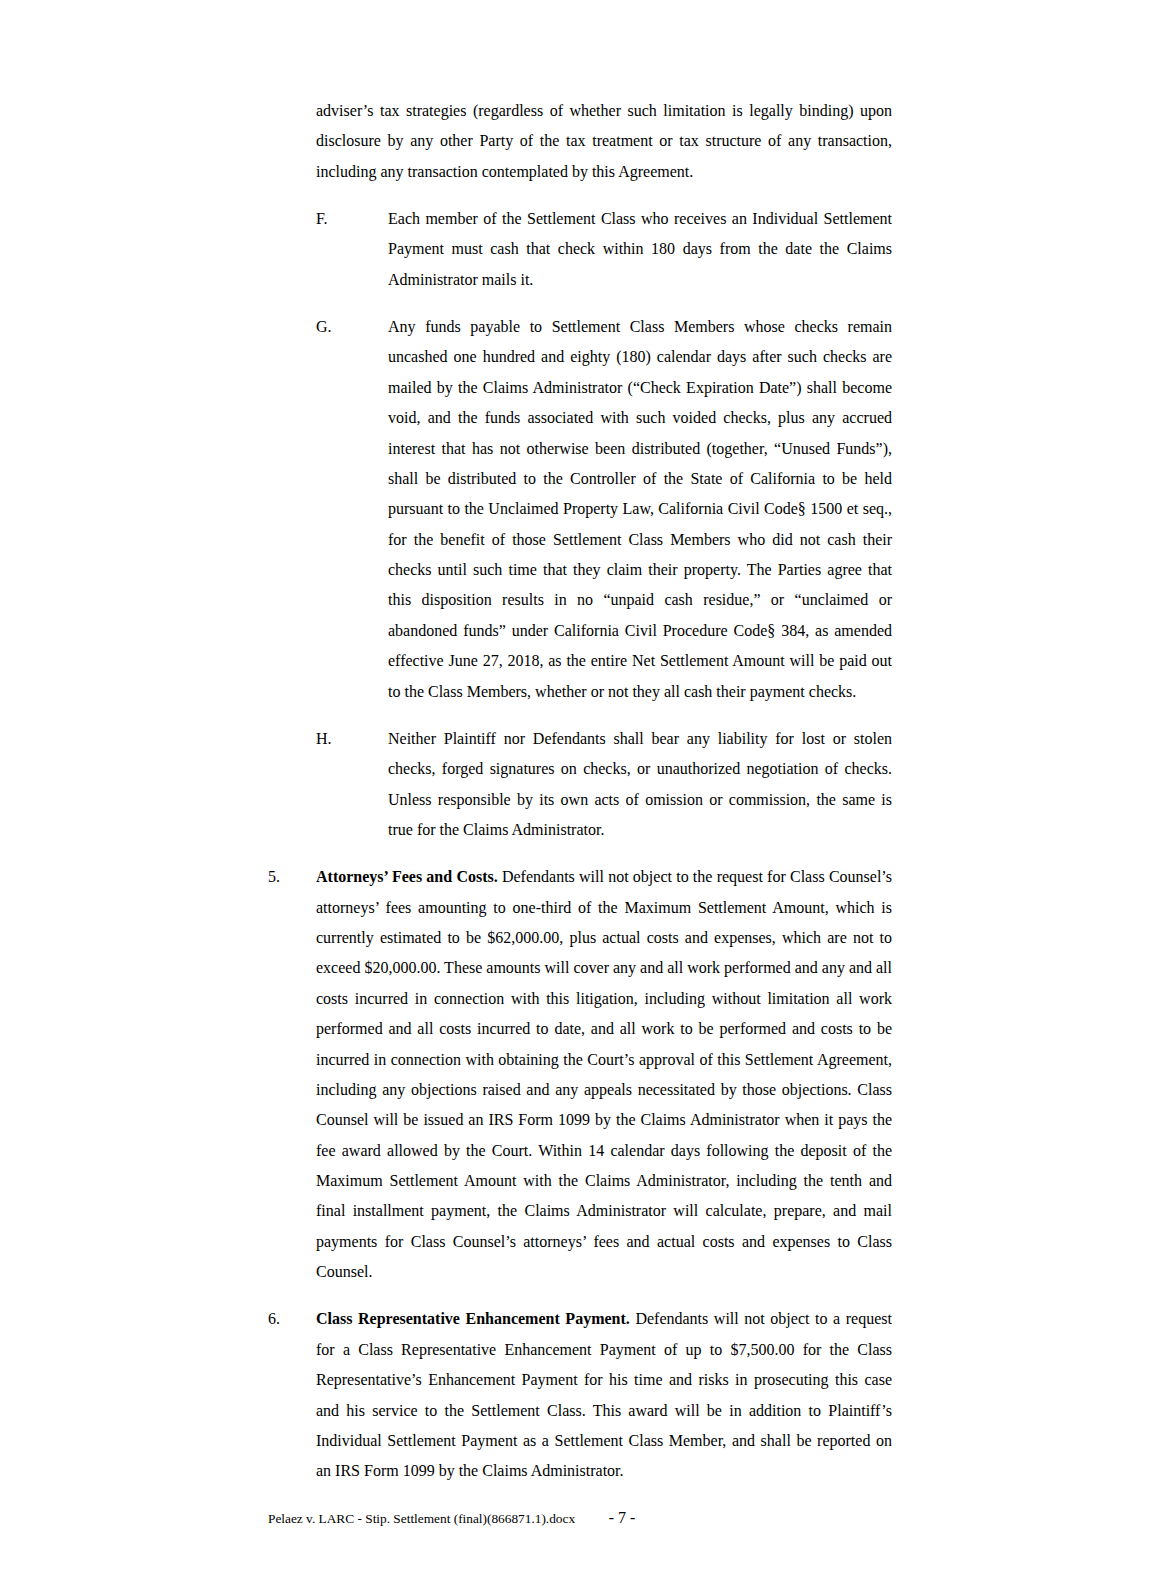adviser’s tax strategies (regardless of whether such limitation is legally binding) upon disclosure by any other Party of the tax treatment or tax structure of any transaction, including any transaction contemplated by this Agreement.
F.
Each member of the Settlement Class who receives an Individual Settlement Payment must cash that check within 180 days from the date the Claims Administrator mails it.
G.
Any funds payable to Settlement Class Members whose checks remain uncashed one hundred and eighty (180) calendar days after such checks are mailed by the Claims Administrator (“Check Expiration Date”) shall become void, and the funds associated with such voided checks, plus any accrued interest that has not otherwise been distributed (together, “Unused Funds”), shall be distributed to the Controller of the State of California to be held pursuant to the Unclaimed Property Law, California Civil Code§ 1500 et seq., for the benefit of those Settlement Class Members who did not cash their checks until such time that they claim their property. The Parties agree that this disposition results in no “unpaid cash residue,” or “unclaimed or abandoned funds” under California Civil Procedure Code§ 384, as amended effective June 27, 2018, as the entire Net Settlement Amount will be paid out to the Class Members, whether or not they all cash their payment checks.
H.
Neither Plaintiff nor Defendants shall bear any liability for lost or stolen checks, forged signatures on checks, or unauthorized negotiation of checks. Unless responsible by its own acts of omission or commission, the same is true for the Claims Administrator.
5.
Attorneys’ Fees and Costs. Defendants will not object to the request for Class Counsel’s attorneys’ fees amounting to one-third of the Maximum Settlement Amount, which is currently estimated to be $62,000.00, plus actual costs and expenses, which are not to exceed $20,000.00. These amounts will cover any and all work performed and any and all costs incurred in connection with this litigation, including without limitation all work performed and all costs incurred to date, and all work to be performed and costs to be incurred in connection with obtaining the Court’s approval of this Settlement Agreement, including any objections raised and any appeals necessitated by those objections. Class Counsel will be issued an IRS Form 1099 by the Claims Administrator when it pays the fee award allowed by the Court. Within 14 calendar days following the deposit of the Maximum Settlement Amount with the Claims Administrator, including the tenth and final installment payment, the Claims Administrator will calculate, prepare, and mail payments for Class Counsel’s attorneys’ fees and actual costs and expenses to Class Counsel.
6.
Class Representative Enhancement Payment. Defendants will not object to a request for a Class Representative Enhancement Payment of up to $7,500.00 for the Class Representative’s Enhancement Payment for his time and risks in prosecuting this case and his service to the Settlement Class. This award will be in addition to Plaintiff’s Individual Settlement Payment as a Settlement Class Member, and shall be reported on an IRS Form 1099 by the Claims Administrator.
Pelaez v. LARC - Stip. Settlement (final)(866871.1).docx - 7 -